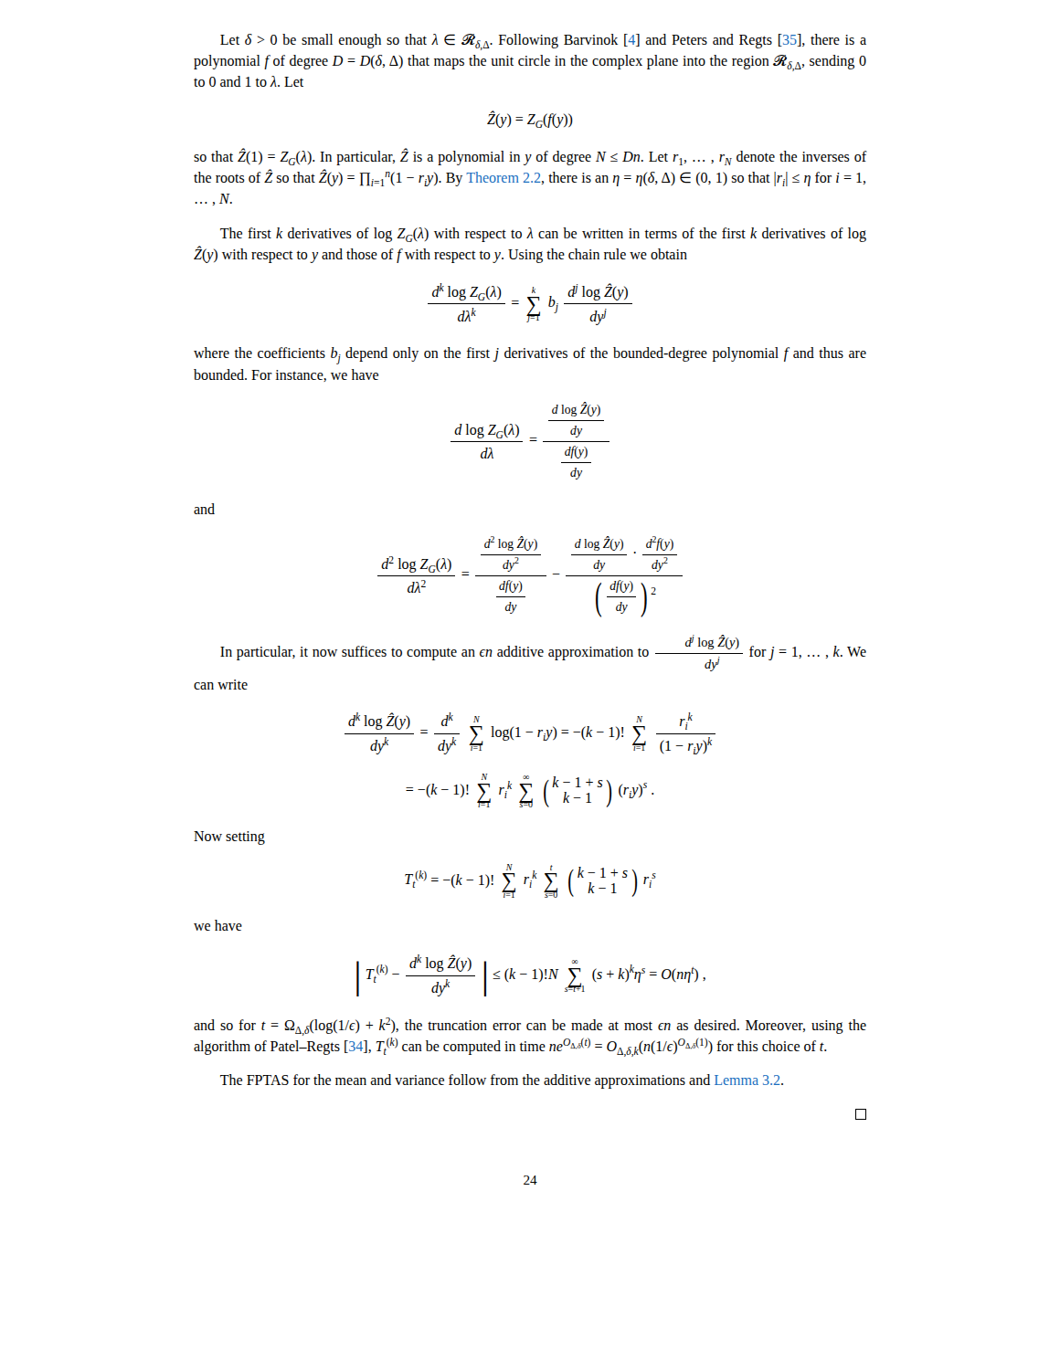Let δ > 0 be small enough so that λ ∈ 𝓡δ,Δ. Following Barvinok [4] and Peters and Regts [35], there is a polynomial f of degree D = D(δ, Δ) that maps the unit circle in the complex plane into the region 𝓡δ,Δ, sending 0 to 0 and 1 to λ. Let
Ẑ(y) = ZG(f(y))
so that Ẑ(1) = ZG(λ). In particular, Ẑ is a polynomial in y of degree N ≤ Dn. Let r1, … , rN denote the inverses of the roots of Ẑ so that Ẑ(y) = ∏i=1n(1 − riy). By Theorem 2.2, there is an η = η(δ, Δ) ∈ (0, 1) so that |ri| ≤ η for i = 1, … , N.
The first k derivatives of log ZG(λ) with respect to λ can be written in terms of the first k derivatives of log Ẑ(y) with respect to y and those of f with respect to y. Using the chain rule we obtain
dk log ZG(λ) dλk = k∑j=1 bj dj log Ẑ(y) dyj
where the coefficients bj depend only on the first j derivatives of the bounded-degree polynomial f and thus are bounded. For instance, we have
d log ZG(λ) dλ = d log Ẑ(y) dy df(y) dy
and
d2 log ZG(λ) dλ2 = d2 log Ẑ(y) dy2 df(y) dy − d log Ẑ(y) dy · d2f(y) dy2 (df(y) dy)2
In particular, it now suffices to compute an ϵn additive approximation to dj log Ẑ(y) dyj for j = 1, … , k. We can write
dk log Ẑ(y) dyk = dk dyk N∑i=1 log(1 − riy) = −(k − 1)! N∑i=1 rik(1 − riy)k
= −(k − 1)! N∑i=1 rik ∞∑s=0 (k − 1 + s k − 1) (riy)s .
Now setting
Tt(k) = −(k − 1)! N∑i=1 rik t∑s=0 (k − 1 + s k − 1) ris
we have
| Tt(k) − dk log Ẑ(y) dyk | ≤ (k − 1)!N ∞∑s=t+1 (s + k)kηs = O(nηt) ,
and so for t = ΩΔ,δ(log(1/ϵ) + k2), the truncation error can be made at most ϵn as desired. Moreover, using the algorithm of Patel–Regts [34], Tt(k) can be computed in time neOΔ,δ(t) = OΔ,δ,k(n(1/ϵ)OΔ,δ(1)) for this choice of t.
The FPTAS for the mean and variance follow from the additive approximations and Lemma 3.2.
24